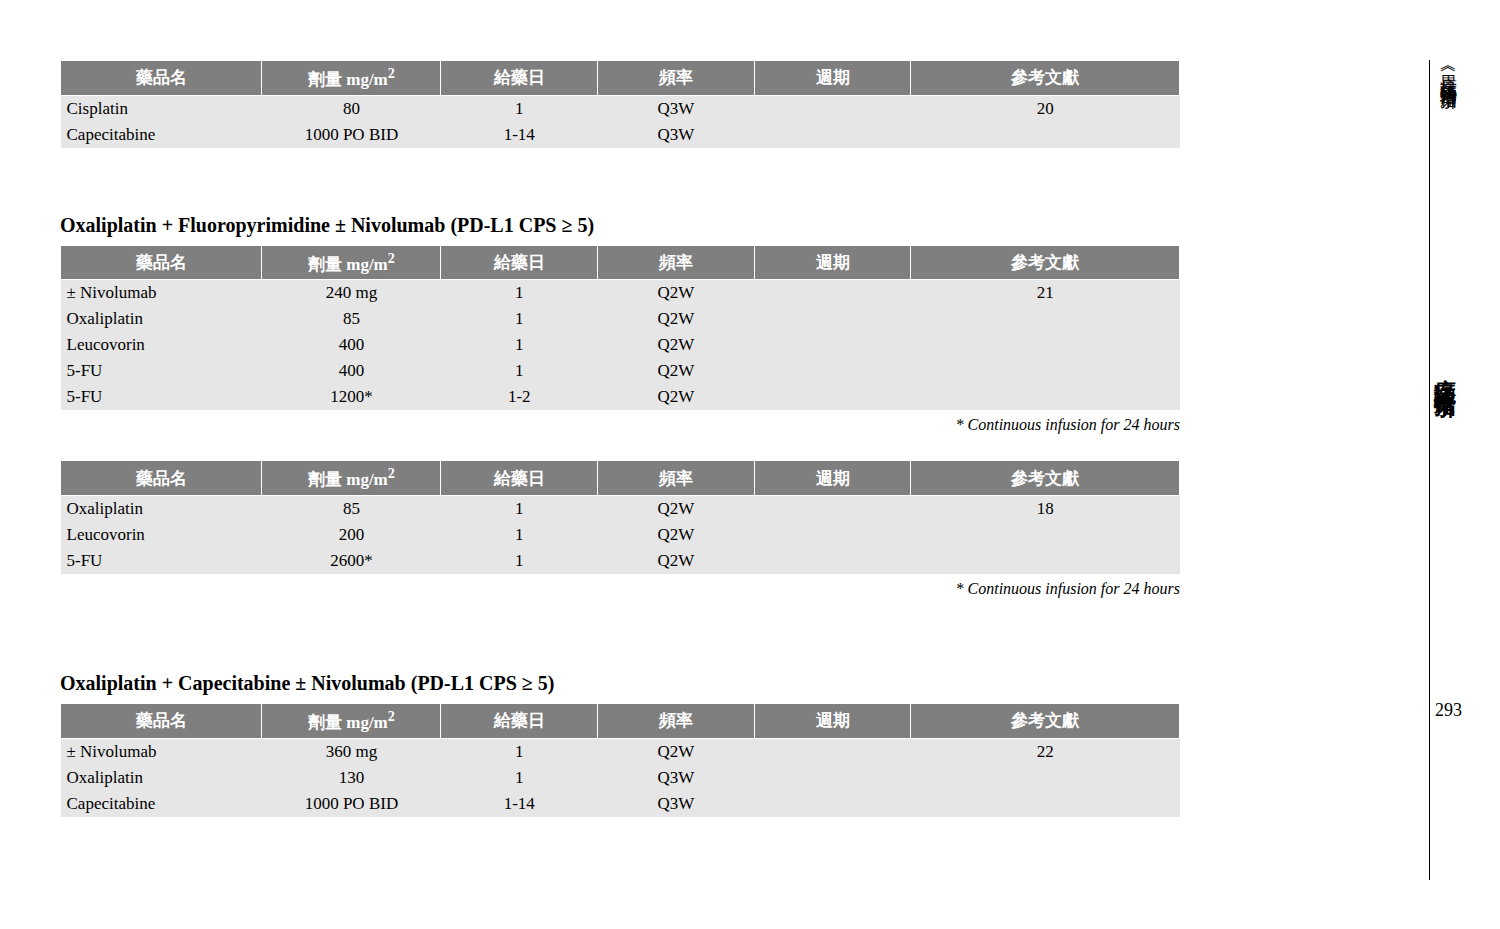| 藥品名 | 劑量 mg/m 2 | 給藥日 | 頻率 | 週期 | 參考文獻 |
| --- | --- | --- | --- | --- | --- |
| Cisplatin | 80 | 1 | Q3W | | 20 |
| Capecitabine | 1000 PO BID | 1-14 | Q3W | | |
Oxaliplatin + Fluoropyrimidine ± Nivolumab (PD-L1 CPS ≥ 5)
| 藥品名 | 劑量 mg/m 2 | 給藥日 | 頻率 | 週期 | 參考文獻 |
| --- | --- | --- | --- | --- | --- |
| ± Nivolumab | 240 mg | 1 | Q2W | | 21 |
| Oxaliplatin | 85 | 1 | Q2W | | |
| Leucovorin | 400 | 1 | Q2W | | |
| 5-FU | 400 | 1 | Q2W | | |
| 5-FU | 1200* | 1-2 | Q2W | | |
* Continuous infusion for 24 hours
| 藥品名 | 劑量 mg/m 2 | 給藥日 | 頻率 | 週期 | 參考文獻 |
| --- | --- | --- | --- | --- | --- |
| Oxaliplatin | 85 | 1 | Q2W | | 18 |
| Leucovorin | 200 | 1 | Q2W | | |
| 5-FU | 2600* | 1 | Q2W | | |
* Continuous infusion for 24 hours
Oxaliplatin + Capecitabine ± Nivolumab (PD-L1 CPS ≥ 5)
| 藥品名 | 劑量 mg/m 2 | 給藥日 | 頻率 | 週期 | 參考文獻 |
| --- | --- | --- | --- | --- | --- |
| ± Nivolumab | 360 mg | 1 | Q2W | | 22 |
| Oxaliplatin | 130 | 1 | Q3W | | |
| Capecitabine | 1000 PO BID | 1-14 | Q3W | | |
《胃癌抗癌藥物治療指引》
癌症診療指引
293